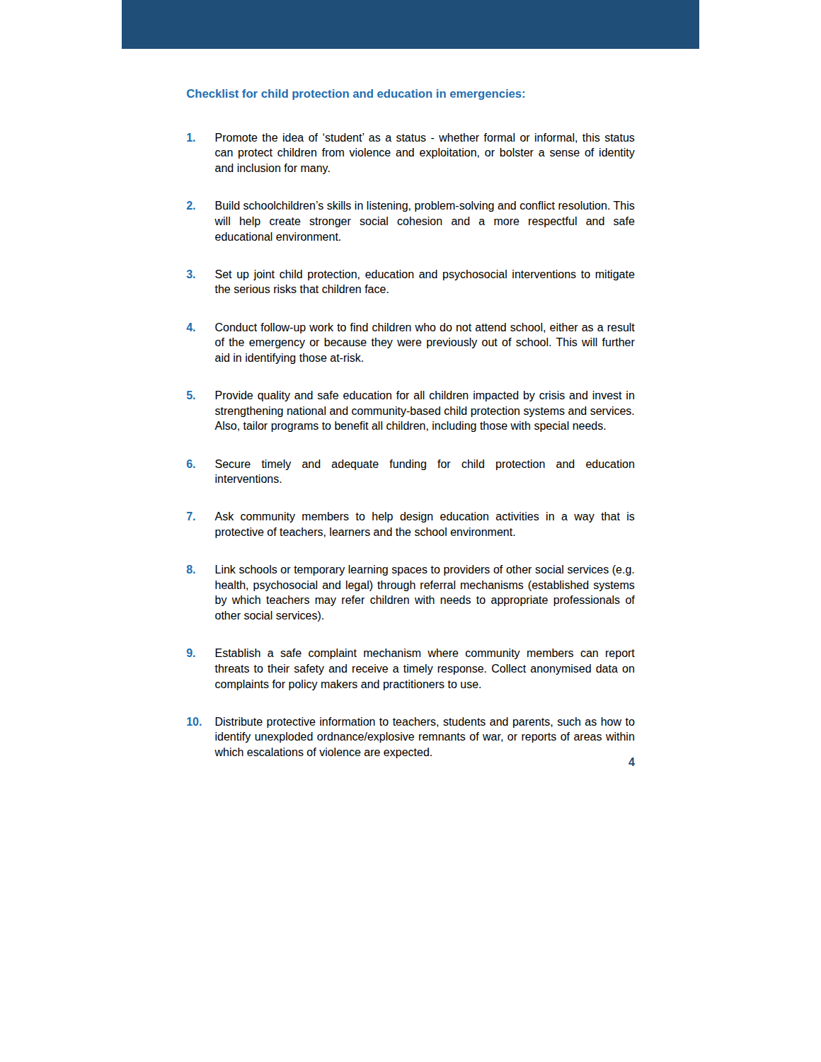Checklist for child protection and education in emergencies:
Promote the idea of ‘student’ as a status - whether formal or informal, this status can protect children from violence and exploitation, or bolster a sense of identity and inclusion for many.
Build schoolchildren’s skills in listening, problem-solving and conflict resolution. This will help create stronger social cohesion and a more respectful and safe educational environment.
Set up joint child protection, education and psychosocial interventions to mitigate the serious risks that children face.
Conduct follow-up work to find children who do not attend school, either as a result of the emergency or because they were previously out of school. This will further aid in identifying those at-risk.
Provide quality and safe education for all children impacted by crisis and invest in strengthening national and community-based child protection systems and services. Also, tailor programs to benefit all children, including those with special needs.
Secure timely and adequate funding for child protection and education interventions.
Ask community members to help design education activities in a way that is protective of teachers, learners and the school environment.
Link schools or temporary learning spaces to providers of other social services (e.g. health, psychosocial and legal) through referral mechanisms (established systems by which teachers may refer children with needs to appropriate professionals of other social services).
Establish a safe complaint mechanism where community members can report threats to their safety and receive a timely response. Collect anonymised data on complaints for policy makers and practitioners to use.
Distribute protective information to teachers, students and parents, such as how to identify unexploded ordnance/explosive remnants of war, or reports of areas within which escalations of violence are expected.
4